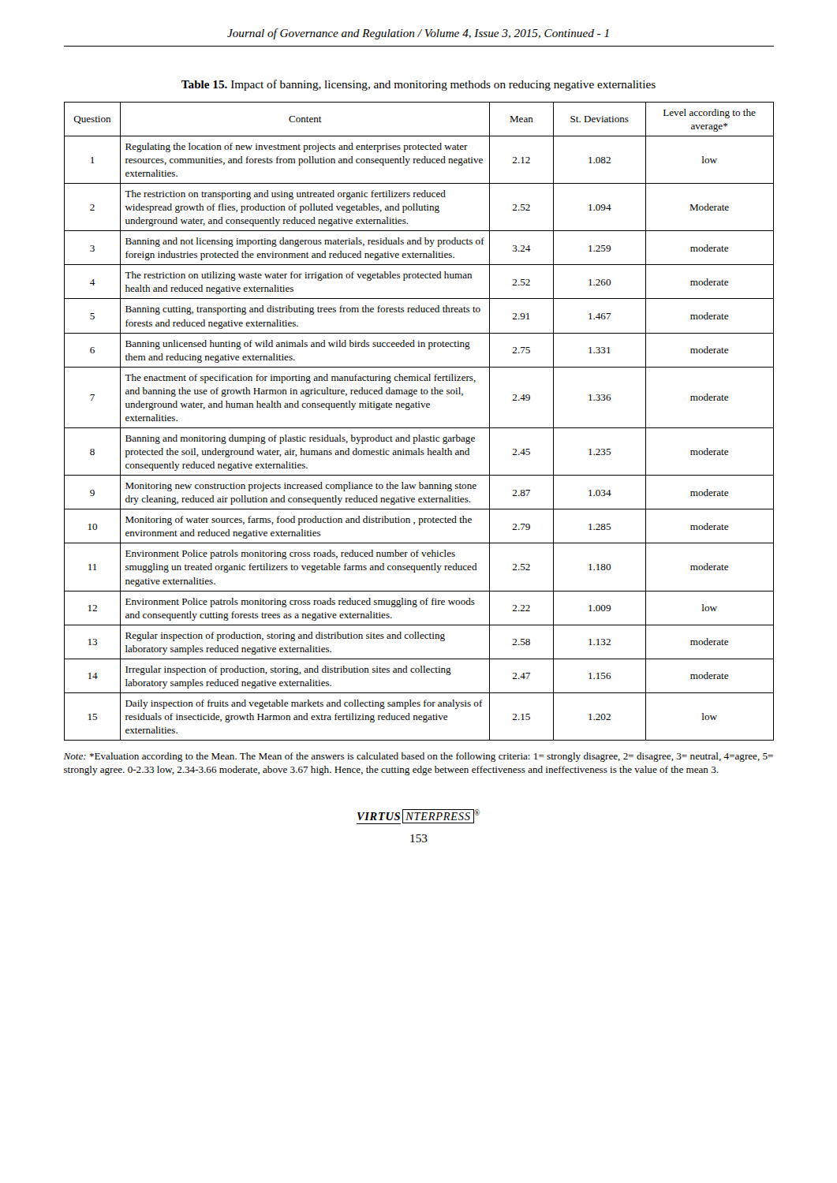Journal of Governance and Regulation / Volume 4, Issue 3, 2015, Continued - 1
Table 15. Impact of banning, licensing, and monitoring methods on reducing negative externalities
| Question | Content | Mean | St. Deviations | Level according to the average* |
| --- | --- | --- | --- | --- |
| 1 | Regulating the location of new investment projects and enterprises protected water resources, communities, and forests from pollution and consequently reduced negative externalities. | 2.12 | 1.082 | low |
| 2 | The restriction on transporting and using untreated organic fertilizers reduced widespread growth of flies, production of polluted vegetables, and polluting underground water, and consequently reduced negative externalities. | 2.52 | 1.094 | Moderate |
| 3 | Banning and not licensing importing dangerous materials, residuals and by products of foreign industries protected the environment and reduced negative externalities. | 3.24 | 1.259 | moderate |
| 4 | The restriction on utilizing waste water for irrigation of vegetables protected human health and reduced negative externalities | 2.52 | 1.260 | moderate |
| 5 | Banning cutting, transporting and distributing trees from the forests reduced threats to forests and reduced negative externalities. | 2.91 | 1.467 | moderate |
| 6 | Banning unlicensed hunting of wild animals and wild birds succeeded in protecting them and reducing negative externalities. | 2.75 | 1.331 | moderate |
| 7 | The enactment of specification for importing and manufacturing chemical fertilizers, and banning the use of growth Harmon in agriculture, reduced damage to the soil, underground water, and human health and consequently mitigate negative externalities. | 2.49 | 1.336 | moderate |
| 8 | Banning and monitoring dumping of plastic residuals, byproduct and plastic garbage protected the soil, underground water, air, humans and domestic animals health and consequently reduced negative externalities. | 2.45 | 1.235 | moderate |
| 9 | Monitoring new construction projects increased compliance to the law banning stone dry cleaning, reduced air pollution and consequently reduced negative externalities. | 2.87 | 1.034 | moderate |
| 10 | Monitoring of water sources, farms, food production and distribution , protected the environment and reduced negative externalities | 2.79 | 1.285 | moderate |
| 11 | Environment Police patrols monitoring cross roads, reduced number of vehicles smuggling un treated organic fertilizers to vegetable farms and consequently reduced negative externalities. | 2.52 | 1.180 | moderate |
| 12 | Environment Police patrols monitoring cross roads reduced smuggling of fire woods and consequently cutting forests trees as a negative externalities. | 2.22 | 1.009 | low |
| 13 | Regular inspection of production, storing and distribution sites and collecting laboratory samples reduced negative externalities. | 2.58 | 1.132 | moderate |
| 14 | Irregular inspection of production, storing, and distribution sites and collecting laboratory samples reduced negative externalities. | 2.47 | 1.156 | moderate |
| 15 | Daily inspection of fruits and vegetable markets and collecting samples for analysis of residuals of insecticide, growth Harmon and extra fertilizing reduced negative externalities. | 2.15 | 1.202 | low |
Note: *Evaluation according to the Mean. The Mean of the answers is calculated based on the following criteria: 1= strongly disagree, 2= disagree, 3= neutral, 4=agree, 5= strongly agree. 0-2.33 low, 2.34-3.66 moderate, above 3.67 high. Hence, the cutting edge between effectiveness and ineffectiveness is the value of the mean 3.
VIRTUS NTERPRESS®
153